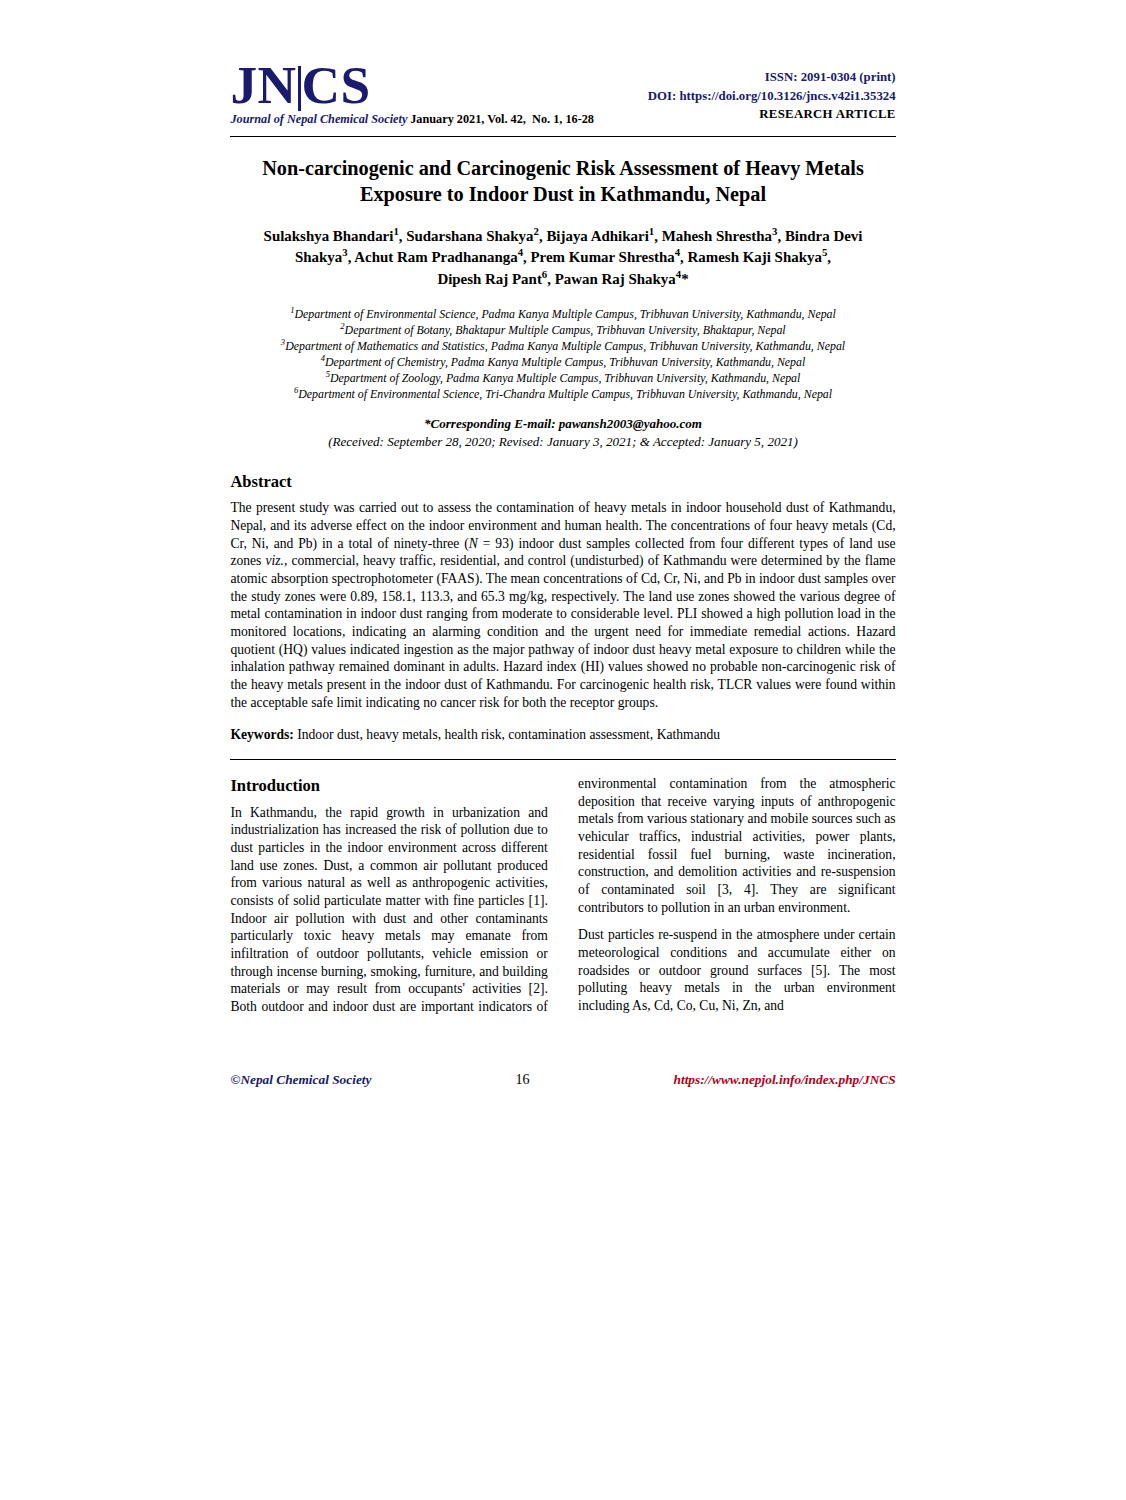JN CS
Journal of Nepal Chemical Society January 2021, Vol. 42, No. 1, 16-28
ISSN: 2091-0304 (print)
DOI: https://doi.org/10.3126/jncs.v42i1.35324
RESEARCH ARTICLE
Non-carcinogenic and Carcinogenic Risk Assessment of Heavy Metals
Exposure to Indoor Dust in Kathmandu, Nepal
Sulakshya Bhandari1, Sudarshana Shakya2, Bijaya Adhikari1, Mahesh Shrestha3, Bindra Devi
Shakya3, Achut Ram Pradhananga4, Prem Kumar Shrestha4, Ramesh Kaji Shakya5,
Dipesh Raj Pant6, Pawan Raj Shakya4*
1Department of Environmental Science, Padma Kanya Multiple Campus, Tribhuvan University, Kathmandu, Nepal
2Department of Botany, Bhaktapur Multiple Campus, Tribhuvan University, Bhaktapur, Nepal
3Department of Mathematics and Statistics, Padma Kanya Multiple Campus, Tribhuvan University, Kathmandu, Nepal
4Department of Chemistry, Padma Kanya Multiple Campus, Tribhuvan University, Kathmandu, Nepal
5Department of Zoology, Padma Kanya Multiple Campus, Tribhuvan University, Kathmandu, Nepal
6Department of Environmental Science, Tri-Chandra Multiple Campus, Tribhuvan University, Kathmandu, Nepal
*Corresponding E-mail: pawansh2003@yahoo.com
(Received: September 28, 2020; Revised: January 3, 2021; & Accepted: January 5, 2021)
Abstract
The present study was carried out to assess the contamination of heavy metals in indoor household dust of Kathmandu, Nepal, and its adverse effect on the indoor environment and human health. The concentrations of four heavy metals (Cd, Cr, Ni, and Pb) in a total of ninety-three (N = 93) indoor dust samples collected from four different types of land use zones viz., commercial, heavy traffic, residential, and control (undisturbed) of Kathmandu were determined by the flame atomic absorption spectrophotometer (FAAS). The mean concentrations of Cd, Cr, Ni, and Pb in indoor dust samples over the study zones were 0.89, 158.1, 113.3, and 65.3 mg/kg, respectively. The land use zones showed the various degree of metal contamination in indoor dust ranging from moderate to considerable level. PLI showed a high pollution load in the monitored locations, indicating an alarming condition and the urgent need for immediate remedial actions. Hazard quotient (HQ) values indicated ingestion as the major pathway of indoor dust heavy metal exposure to children while the inhalation pathway remained dominant in adults. Hazard index (HI) values showed no probable non-carcinogenic risk of the heavy metals present in the indoor dust of Kathmandu. For carcinogenic health risk, TLCR values were found within the acceptable safe limit indicating no cancer risk for both the receptor groups.
Keywords: Indoor dust, heavy metals, health risk, contamination assessment, Kathmandu
Introduction
In Kathmandu, the rapid growth in urbanization and industrialization has increased the risk of pollution due to dust particles in the indoor environment across different land use zones. Dust, a common air pollutant produced from various natural as well as anthropogenic activities, consists of solid particulate matter with fine particles [1]. Indoor air pollution with dust and other contaminants particularly toxic heavy metals may emanate from infiltration of outdoor pollutants, vehicle emission or through incense burning, smoking, furniture, and building materials or may result from occupants' activities [2]. Both outdoor and indoor dust are important indicators of environmental contamination from the atmospheric deposition that receive varying inputs of anthropogenic metals from various stationary and mobile sources such as vehicular traffics, industrial activities, power plants, residential fossil fuel burning, waste incineration, construction, and demolition activities and re-suspension of contaminated soil [3, 4]. They are significant contributors to pollution in an urban environment.
Dust particles re-suspend in the atmosphere under certain meteorological conditions and accumulate either on roadsides or outdoor ground surfaces [5]. The most polluting heavy metals in the urban environment including As, Cd, Co, Cu, Ni, Zn, and
©Nepal Chemical Society
16
https://www.nepjol.info/index.php/JNCS